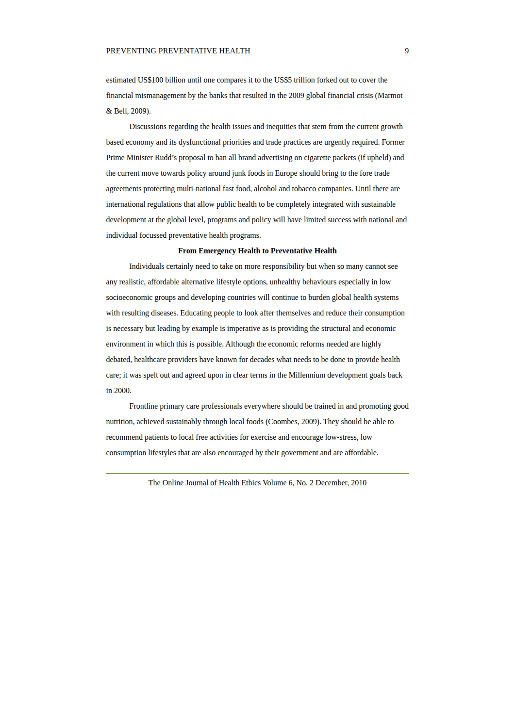Preventing Preventative Health 9
estimated US$100 billion until one compares it to the US$5 trillion forked out to cover the financial mismanagement by the banks that resulted in the 2009 global financial crisis (Marmot & Bell, 2009).
Discussions regarding the health issues and inequities that stem from the current growth based economy and its dysfunctional priorities and trade practices are urgently required. Former Prime Minister Rudd’s proposal to ban all brand advertising on cigarette packets (if upheld) and the current move towards policy around junk foods in Europe should bring to the fore trade agreements protecting multi-national fast food, alcohol and tobacco companies. Until there are international regulations that allow public health to be completely integrated with sustainable development at the global level, programs and policy will have limited success with national and individual focussed preventative health programs.
From Emergency Health to Preventative Health
Individuals certainly need to take on more responsibility but when so many cannot see any realistic, affordable alternative lifestyle options, unhealthy behaviours especially in low socioeconomic groups and developing countries will continue to burden global health systems with resulting diseases. Educating people to look after themselves and reduce their consumption is necessary but leading by example is imperative as is providing the structural and economic environment in which this is possible. Although the economic reforms needed are highly debated, healthcare providers have known for decades what needs to be done to provide health care; it was spelt out and agreed upon in clear terms in the Millennium development goals back in 2000.
Frontline primary care professionals everywhere should be trained in and promoting good nutrition, achieved sustainably through local foods (Coombes, 2009). They should be able to recommend patients to local free activities for exercise and encourage low-stress, low consumption lifestyles that are also encouraged by their government and are affordable.
The Online Journal of Health Ethics Volume 6, No. 2 December, 2010